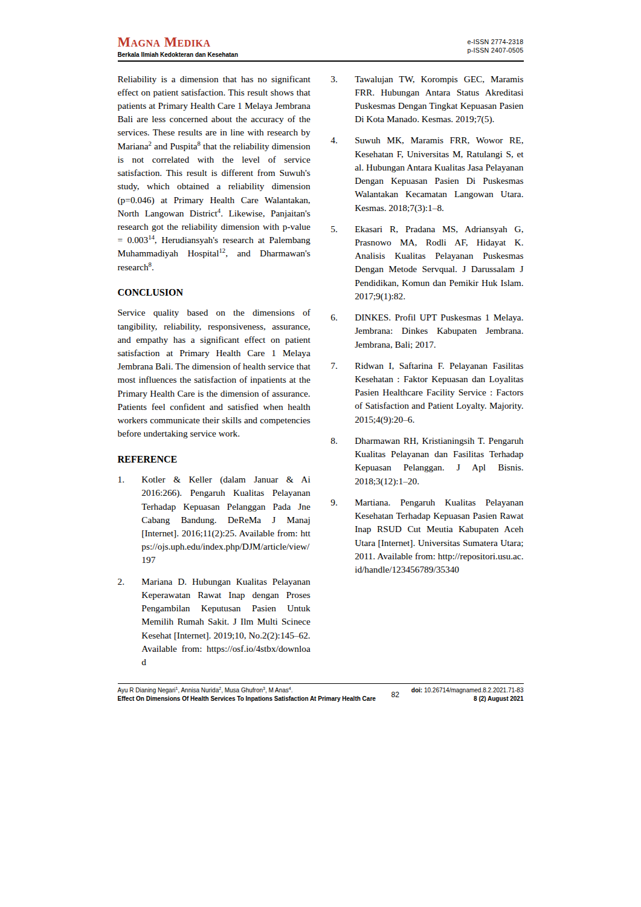Magna Medika
Berkala Ilmiah Kedokteran dan Kesehatan
e-ISSN 2774-2318
p-ISSN 2407-0505
Reliability is a dimension that has no significant effect on patient satisfaction. This result shows that patients at Primary Health Care 1 Melaya Jembrana Bali are less concerned about the accuracy of the services. These results are in line with research by Mariana2 and Puspita8 that the reliability dimension is not correlated with the level of service satisfaction. This result is different from Suwuh's study, which obtained a reliability dimension (p=0.046) at Primary Health Care Walantakan, North Langowan District4. Likewise, Panjaitan's research got the reliability dimension with p-value = 0.00314, Herudiansyah's research at Palembang Muhammadiyah Hospital12, and Dharmawan's research8.
CONCLUSION
Service quality based on the dimensions of tangibility, reliability, responsiveness, assurance, and empathy has a significant effect on patient satisfaction at Primary Health Care 1 Melaya Jembrana Bali. The dimension of health service that most influences the satisfaction of inpatients at the Primary Health Care is the dimension of assurance. Patients feel confident and satisfied when health workers communicate their skills and competencies before undertaking service work.
REFERENCE
Kotler & Keller (dalam Januar & Ai 2016:266). Pengaruh Kualitas Pelayanan Terhadap Kepuasan Pelanggan Pada Jne Cabang Bandung. DeReMa J Manaj [Internet]. 2016;11(2):25. Available from: https://ojs.uph.edu/index.php/DJM/article/view/197
Mariana D. Hubungan Kualitas Pelayanan Keperawatan Rawat Inap dengan Proses Pengambilan Keputusan Pasien Untuk Memilih Rumah Sakit. J Ilm Multi Scinece Kesehat [Internet]. 2019;10, No.2(2):145–62. Available from: https://osf.io/4stbx/download
Tawalujan TW, Korompis GEC, Maramis FRR. Hubungan Antara Status Akreditasi Puskesmas Dengan Tingkat Kepuasan Pasien Di Kota Manado. Kesmas. 2019;7(5).
Suwuh MK, Maramis FRR, Wowor RE, Kesehatan F, Universitas M, Ratulangi S, et al. Hubungan Antara Kualitas Jasa Pelayanan Dengan Kepuasan Pasien Di Puskesmas Walantakan Kecamatan Langowan Utara. Kesmas. 2018;7(3):1–8.
Ekasari R, Pradana MS, Adriansyah G, Prasnowo MA, Rodli AF, Hidayat K. Analisis Kualitas Pelayanan Puskesmas Dengan Metode Servqual. J Darussalam J Pendidikan, Komun dan Pemikir Huk Islam. 2017;9(1):82.
DINKES. Profil UPT Puskesmas 1 Melaya. Jembrana: Dinkes Kabupaten Jembrana. Jembrana, Bali; 2017.
Ridwan I, Saftarina F. Pelayanan Fasilitas Kesehatan : Faktor Kepuasan dan Loyalitas Pasien Healthcare Facility Service : Factors of Satisfaction and Patient Loyalty. Majority. 2015;4(9):20–6.
Dharmawan RH, Kristianingsih T. Pengaruh Kualitas Pelayanan dan Fasilitas Terhadap Kepuasan Pelanggan. J Apl Bisnis. 2018;3(12):1–20.
Martiana. Pengaruh Kualitas Pelayanan Kesehatan Terhadap Kepuasan Pasien Rawat Inap RSUD Cut Meutia Kabupaten Aceh Utara [Internet]. Universitas Sumatera Utara; 2011. Available from: http://repositori.usu.ac.id/handle/123456789/35340
Ayu R Dianing Negari1, Annisa Nurida2, Musa Ghufron3, M Anas4.
Effect On Dimensions Of Health Services To Inpations Satisfaction At Primary Health Care
82
doi: 10.26714/magnamed.8.2.2021.71-83
8 (2) August 2021